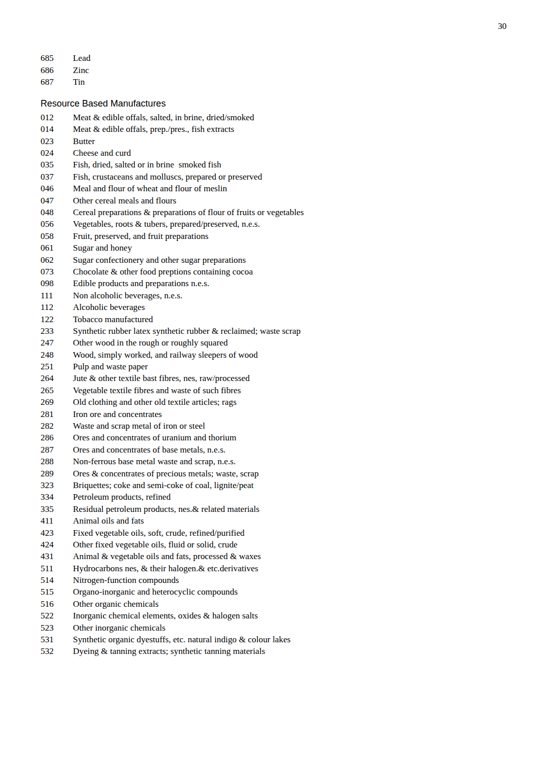30
| 685 | Lead |
| 686 | Zinc |
| 687 | Tin |
Resource Based Manufactures
| 012 | Meat & edible offals, salted, in brine, dried/smoked |
| 014 | Meat & edible offals, prep./pres., fish extracts |
| 023 | Butter |
| 024 | Cheese and curd |
| 035 | Fish, dried, salted or in brine smoked fish |
| 037 | Fish, crustaceans and molluscs, prepared or preserved |
| 046 | Meal and flour of wheat and flour of meslin |
| 047 | Other cereal meals and flours |
| 048 | Cereal preparations & preparations of flour of fruits or vegetables |
| 056 | Vegetables, roots & tubers, prepared/preserved, n.e.s. |
| 058 | Fruit, preserved, and fruit preparations |
| 061 | Sugar and honey |
| 062 | Sugar confectionery and other sugar preparations |
| 073 | Chocolate & other food preptions containing cocoa |
| 098 | Edible products and preparations n.e.s. |
| 111 | Non alcoholic beverages, n.e.s. |
| 112 | Alcoholic beverages |
| 122 | Tobacco manufactured |
| 233 | Synthetic rubber latex synthetic rubber & reclaimed; waste scrap |
| 247 | Other wood in the rough or roughly squared |
| 248 | Wood, simply worked, and railway sleepers of wood |
| 251 | Pulp and waste paper |
| 264 | Jute & other textile bast fibres, nes, raw/processed |
| 265 | Vegetable textile fibres and waste of such fibres |
| 269 | Old clothing and other old textile articles; rags |
| 281 | Iron ore and concentrates |
| 282 | Waste and scrap metal of iron or steel |
| 286 | Ores and concentrates of uranium and thorium |
| 287 | Ores and concentrates of base metals, n.e.s. |
| 288 | Non-ferrous base metal waste and scrap, n.e.s. |
| 289 | Ores & concentrates of precious metals; waste, scrap |
| 323 | Briquettes; coke and semi-coke of coal, lignite/peat |
| 334 | Petroleum products, refined |
| 335 | Residual petroleum products, nes.& related materials |
| 411 | Animal oils and fats |
| 423 | Fixed vegetable oils, soft, crude, refined/purified |
| 424 | Other fixed vegetable oils, fluid or solid, crude |
| 431 | Animal & vegetable oils and fats, processed & waxes |
| 511 | Hydrocarbons nes, & their halogen.& etc.derivatives |
| 514 | Nitrogen-function compounds |
| 515 | Organo-inorganic and heterocyclic compounds |
| 516 | Other organic chemicals |
| 522 | Inorganic chemical elements, oxides & halogen salts |
| 523 | Other inorganic chemicals |
| 531 | Synthetic organic dyestuffs, etc. natural indigo & colour lakes |
| 532 | Dyeing & tanning extracts; synthetic tanning materials |